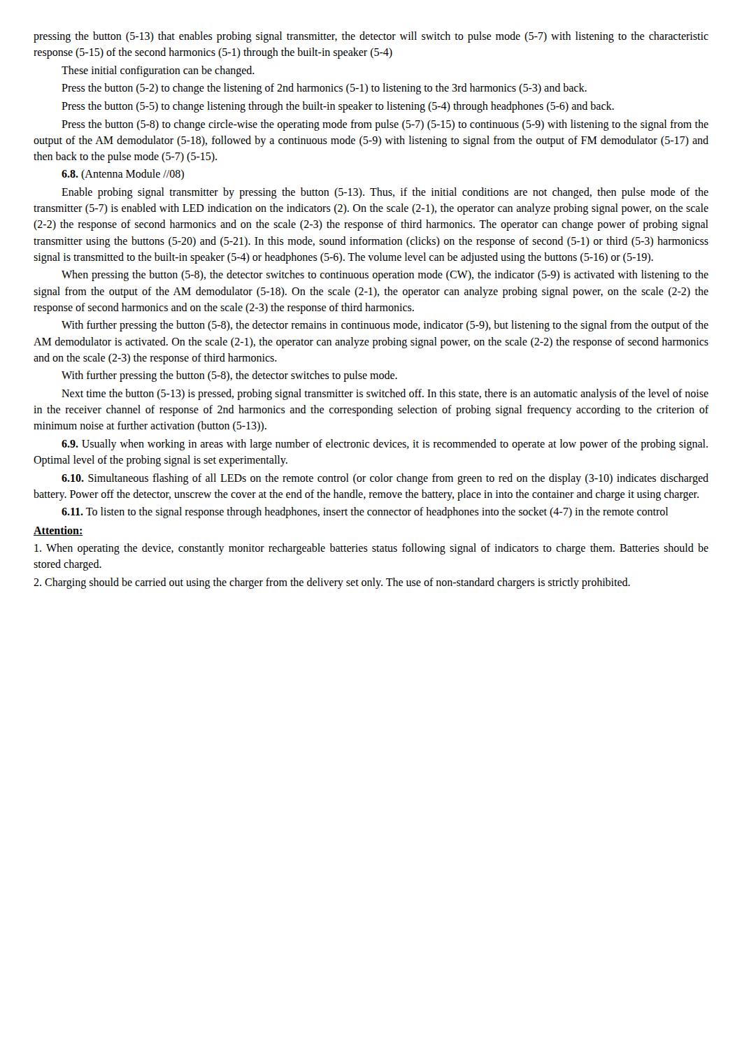pressing the button (5-13) that enables probing signal transmitter, the detector will switch to pulse mode (5-7) with listening to the characteristic response (5-15) of the second harmonics (5-1) through the built-in speaker (5-4)
These initial configuration can be changed.
Press the button (5-2) to change the listening of 2nd harmonics (5-1) to listening to the 3rd harmonics (5-3) and back.
Press the button (5-5) to change listening through the built-in speaker to listening (5-4) through headphones (5-6) and back.
Press the button (5-8) to change circle-wise the operating mode from pulse (5-7) (5-15) to continuous (5-9) with listening to the signal from the output of the AM demodulator (5-18), followed by a continuous mode (5-9) with listening to signal from the output of FM demodulator (5-17) and then back to the pulse mode (5-7) (5-15).
6.8. (Antenna Module //08)
Enable probing signal transmitter by pressing the button (5-13). Thus, if the initial conditions are not changed, then pulse mode of the transmitter (5-7) is enabled with LED indication on the indicators (2). On the scale (2-1), the operator can analyze probing signal power, on the scale (2-2) the response of second harmonics and on the scale (2-3) the response of third harmonics. The operator can change power of probing signal transmitter using the buttons (5-20) and (5-21). In this mode, sound information (clicks) on the response of second (5-1) or third (5-3) harmonicss signal is transmitted to the built-in speaker (5-4) or headphones (5-6). The volume level can be adjusted using the buttons (5-16) or (5-19).
When pressing the button (5-8), the detector switches to continuous operation mode (CW), the indicator (5-9) is activated with listening to the signal from the output of the AM demodulator (5-18). On the scale (2-1), the operator can analyze probing signal power, on the scale (2-2) the response of second harmonics and on the scale (2-3) the response of third harmonics.
With further pressing the button (5-8), the detector remains in continuous mode, indicator (5-9), but listening to the signal from the output of the AM demodulator is activated. On the scale (2-1), the operator can analyze probing signal power, on the scale (2-2) the response of second harmonics and on the scale (2-3) the response of third harmonics.
With further pressing the button (5-8), the detector switches to pulse mode.
Next time the button (5-13) is pressed, probing signal transmitter is switched off. In this state, there is an automatic analysis of the level of noise in the receiver channel of response of 2nd harmonics and the corresponding selection of probing signal frequency according to the criterion of minimum noise at further activation (button (5-13)).
6.9. Usually when working in areas with large number of electronic devices, it is recommended to operate at low power of the probing signal. Optimal level of the probing signal is set experimentally.
6.10. Simultaneous flashing of all LEDs on the remote control (or color change from green to red on the display (3-10) indicates discharged battery. Power off the detector, unscrew the cover at the end of the handle, remove the battery, place in into the container and charge it using charger.
6.11. To listen to the signal response through headphones, insert the connector of headphones into the socket (4-7) in the remote control
Attention:
1. When operating the device, constantly monitor rechargeable batteries status following signal of indicators to charge them. Batteries should be stored charged.
2. Charging should be carried out using the charger from the delivery set only. The use of non-standard chargers is strictly prohibited.